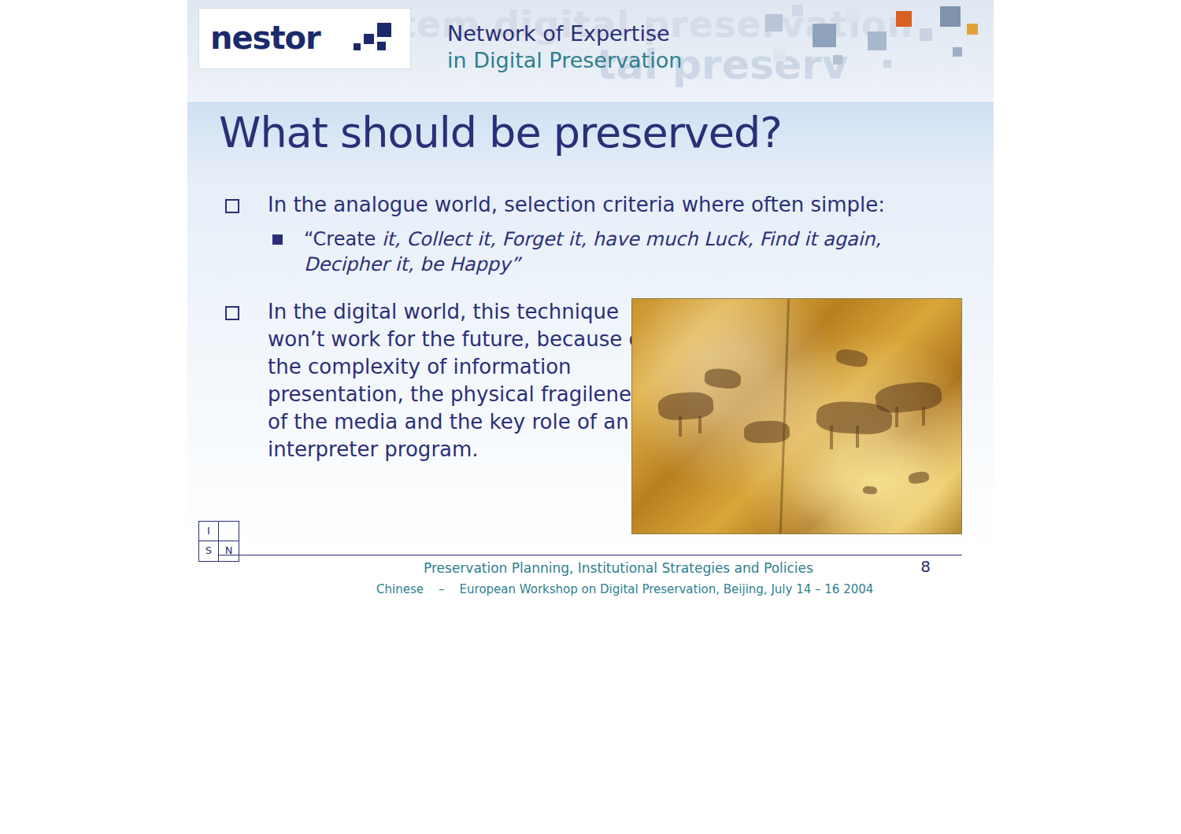system digital preservation
tal preserv
nestor
Network of Expertise
in Digital Preservation
What should be preserved?
In the analogue world, selection criteria where often simple:
“Create it, Collect it, Forget it, have much Luck, Find it again, Decipher it, be Happy”
In the digital world, this technique won’t work for the future, because of the complexity of information presentation, the physical fragileness of the media and the key role of an interpreter program.
I
S
N
Preservation Planning, Institutional Strategies and Policies
Chinese – European Workshop on Digital Preservation, Beijing, July 14 – 16 2004
8